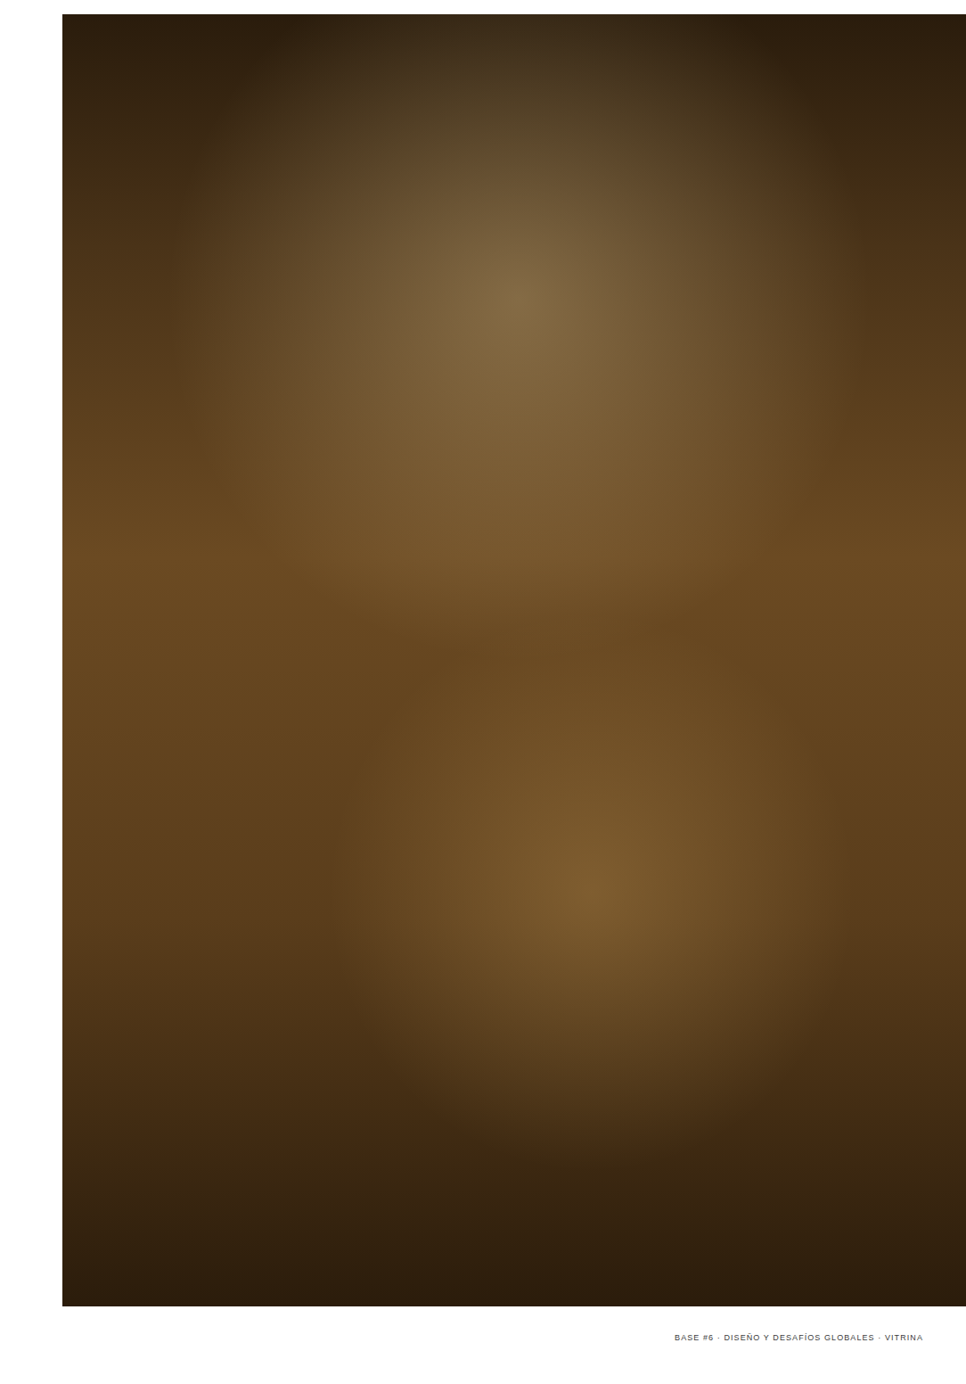Base #6 · Diseño y desafíos globales · Vitrina